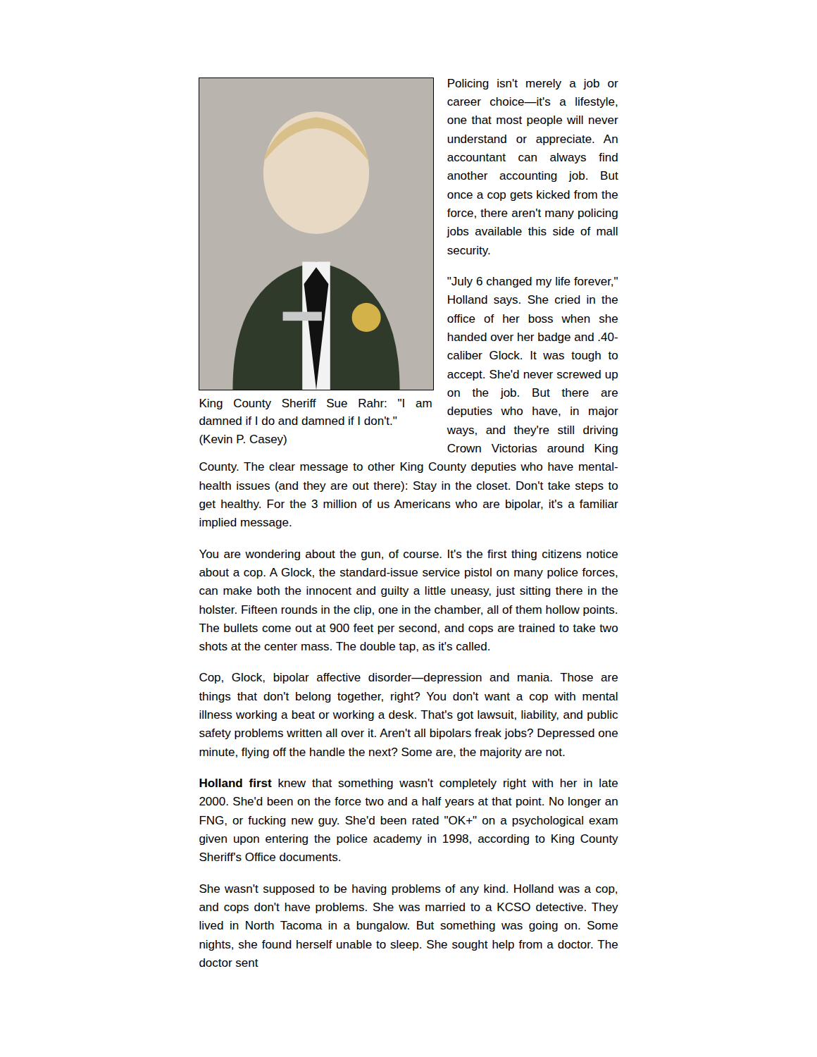King County Sheriff Sue Rahr: "I am damned if I do and damned if I don't." (Kevin P. Casey)
Policing isn't merely a job or career choice—it's a lifestyle, one that most people will never understand or appreciate. An accountant can always find another accounting job. But once a cop gets kicked from the force, there aren't many policing jobs available this side of mall security.
"July 6 changed my life forever," Holland says. She cried in the office of her boss when she handed over her badge and .40-caliber Glock. It was tough to accept. She'd never screwed up on the job. But there are deputies who have, in major ways, and they're still driving Crown Victorias around King County. The clear message to other King County deputies who have mental-health issues (and they are out there): Stay in the closet. Don't take steps to get healthy. For the 3 million of us Americans who are bipolar, it's a familiar implied message.
You are wondering about the gun, of course. It's the first thing citizens notice about a cop. A Glock, the standard-issue service pistol on many police forces, can make both the innocent and guilty a little uneasy, just sitting there in the holster. Fifteen rounds in the clip, one in the chamber, all of them hollow points. The bullets come out at 900 feet per second, and cops are trained to take two shots at the center mass. The double tap, as it's called.
Cop, Glock, bipolar affective disorder—depression and mania. Those are things that don't belong together, right? You don't want a cop with mental illness working a beat or working a desk. That's got lawsuit, liability, and public safety problems written all over it. Aren't all bipolars freak jobs? Depressed one minute, flying off the handle the next? Some are, the majority are not.
Holland first knew that something wasn't completely right with her in late 2000. She'd been on the force two and a half years at that point. No longer an FNG, or fucking new guy. She'd been rated "OK+" on a psychological exam given upon entering the police academy in 1998, according to King County Sheriff's Office documents.
She wasn't supposed to be having problems of any kind. Holland was a cop, and cops don't have problems. She was married to a KCSO detective. They lived in North Tacoma in a bungalow. But something was going on. Some nights, she found herself unable to sleep. She sought help from a doctor. The doctor sent